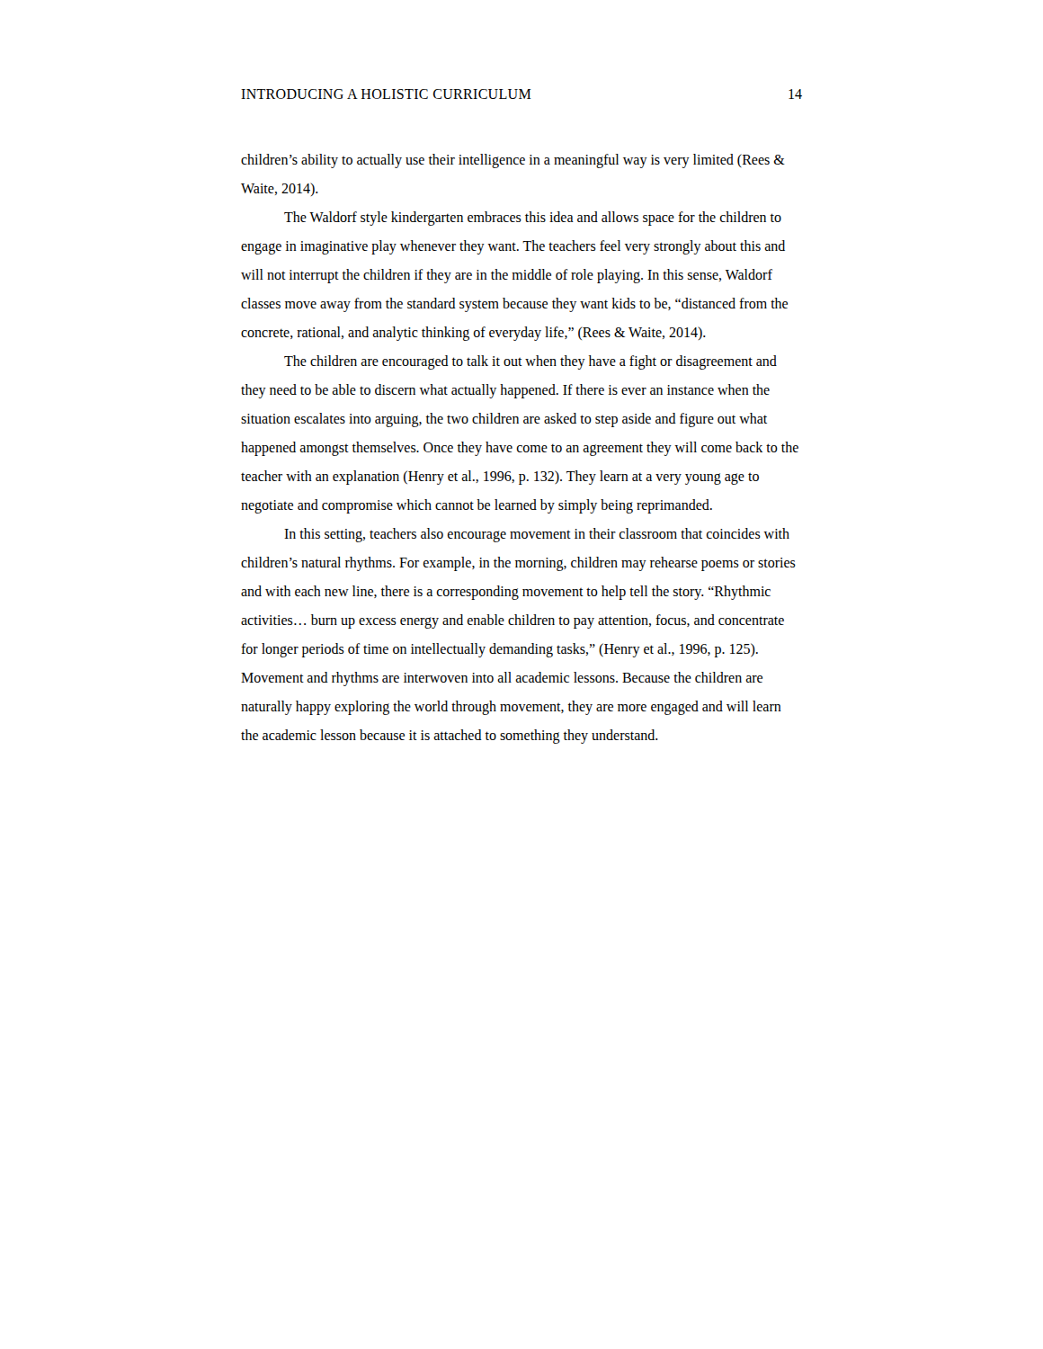Introducing a Holistic Curriculum 14
children’s ability to actually use their intelligence in a meaningful way is very limited (Rees & Waite, 2014).
The Waldorf style kindergarten embraces this idea and allows space for the children to engage in imaginative play whenever they want. The teachers feel very strongly about this and will not interrupt the children if they are in the middle of role playing. In this sense, Waldorf classes move away from the standard system because they want kids to be, “distanced from the concrete, rational, and analytic thinking of everyday life,” (Rees & Waite, 2014).
The children are encouraged to talk it out when they have a fight or disagreement and they need to be able to discern what actually happened. If there is ever an instance when the situation escalates into arguing, the two children are asked to step aside and figure out what happened amongst themselves. Once they have come to an agreement they will come back to the teacher with an explanation (Henry et al., 1996, p. 132). They learn at a very young age to negotiate and compromise which cannot be learned by simply being reprimanded.
In this setting, teachers also encourage movement in their classroom that coincides with children’s natural rhythms. For example, in the morning, children may rehearse poems or stories and with each new line, there is a corresponding movement to help tell the story. “Rhythmic activities… burn up excess energy and enable children to pay attention, focus, and concentrate for longer periods of time on intellectually demanding tasks,” (Henry et al., 1996, p. 125). Movement and rhythms are interwoven into all academic lessons. Because the children are naturally happy exploring the world through movement, they are more engaged and will learn the academic lesson because it is attached to something they understand.